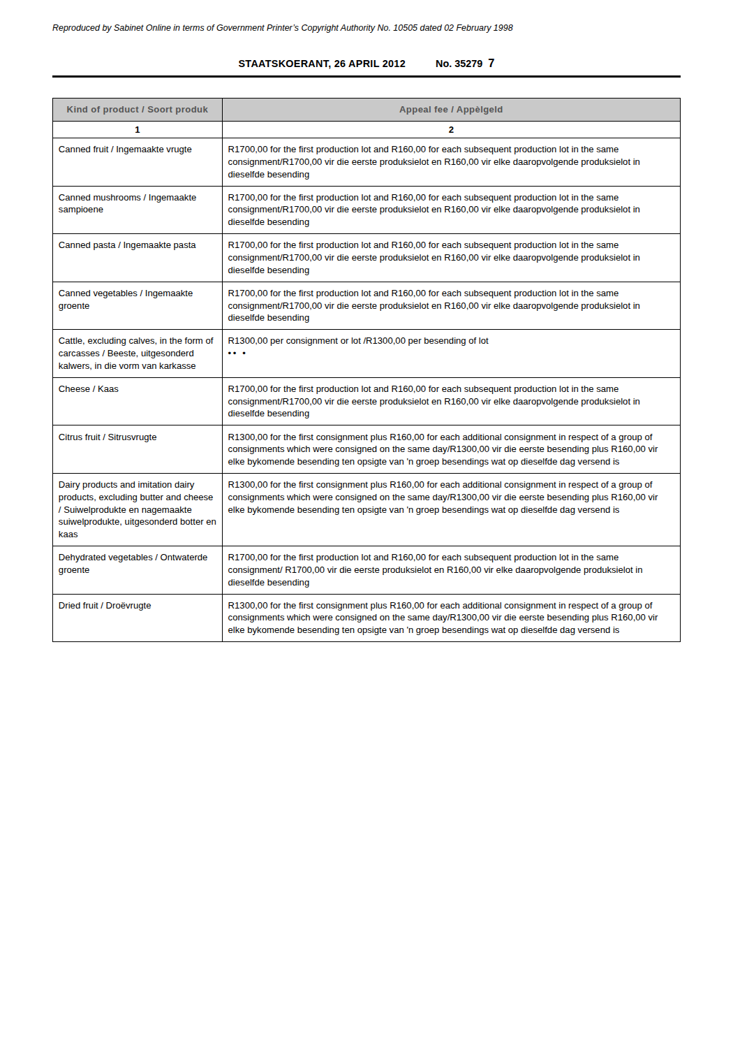Reproduced by Sabinet Online in terms of Government Printer’s Copyright Authority No. 10505 dated 02 February 1998
STAATSKOERANT, 26 APRIL 2012 No. 35279 7
| Kind of product / Soort produk | Appeal fee / Appèlgeld |
| --- | --- |
| 1 | 2 |
| Canned fruit / Ingemaakte vrugte | R1700,00 for the first production lot and R160,00 for each subsequent production lot in the same consignment/R1700,00 vir die eerste produksielot en R160,00 vir elke daaropvolgende produksielot in dieselfde besending |
| Canned mushrooms / Ingemaakte sampioene | R1700,00 for the first production lot and R160,00 for each subsequent production lot in the same consignment/R1700,00 vir die eerste produksielot en R160,00 vir elke daaropvolgende produksielot in dieselfde besending |
| Canned pasta / Ingemaakte pasta | R1700,00 for the first production lot and R160,00 for each subsequent production lot in the same consignment/R1700,00 vir die eerste produksielot en R160,00 vir elke daaropvolgende produksielot in dieselfde besending |
| Canned vegetables / Ingemaakte groente | R1700,00 for the first production lot and R160,00 for each subsequent production lot in the same consignment/R1700,00 vir die eerste produksielot en R160,00 vir elke daaropvolgende produksielot in dieselfde besending |
| Cattle, excluding calves, in the form of carcasses / Beeste, uitgesonderd kalwers, in die vorm van karkasse | R1300,00 per consignment or lot /R1300,00 per besending of lot •• • |
| Cheese / Kaas | R1700,00 for the first production lot and R160,00 for each subsequent production lot in the same consignment/R1700,00 vir die eerste produksielot en R160,00 vir elke daaropvolgende produksielot in dieselfde besending |
| Citrus fruit / Sitrusvrugte | R1300,00 for the first consignment plus R160,00 for each additional consignment in respect of a group of consignments which were consigned on the same day/R1300,00 vir die eerste besending plus R160,00 vir elke bykomende besending ten opsigte van 'n groep besendings wat op dieselfde dag versend is |
| Dairy products and imitation dairy products, excluding butter and cheese / Suiwelprodukte en nagemaakte suiwelprodukte, uitgesonderd botter en kaas | R1300,00 for the first consignment plus R160,00 for each additional consignment in respect of a group of consignments which were consigned on the same day/R1300,00 vir die eerste besending plus R160,00 vir elke bykomende besending ten opsigte van 'n groep besendings wat op dieselfde dag versend is |
| Dehydrated vegetables / Ontwaterde groente | R1700,00 for the first production lot and R160,00 for each subsequent production lot in the same consignment/ R1700,00 vir die eerste produksielot en R160,00 vir elke daaropvolgende produksielot in dieselfde besending |
| Dried fruit / Droëvrugte | R1300,00 for the first consignment plus R160,00 for each additional consignment in respect of a group of consignments which were consigned on the same day/R1300,00 vir die eerste besending plus R160,00 vir elke bykomende besending ten opsigte van 'n groep besendings wat op dieselfde dag versend is |